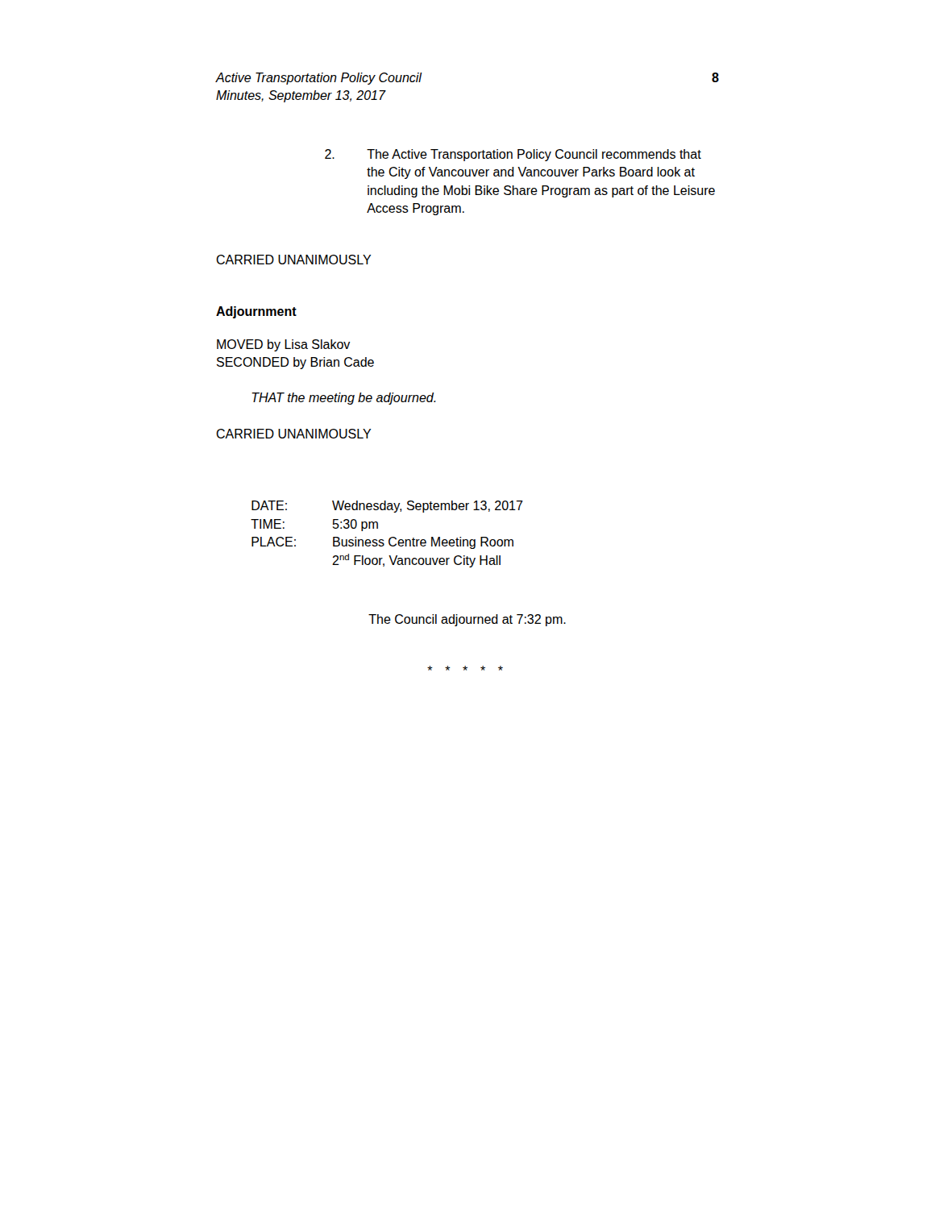Active Transportation Policy Council
Minutes, September 13, 2017
8
2.
The Active Transportation Policy Council recommends that the City of Vancouver and Vancouver Parks Board look at including the Mobi Bike Share Program as part of the Leisure Access Program.
CARRIED UNANIMOUSLY
Adjournment
MOVED by Lisa Slakov
SECONDED by Brian Cade
THAT the meeting be adjourned.
CARRIED UNANIMOUSLY
| DATE: | Wednesday, September 13, 2017 |
| TIME: | 5:30 pm |
| PLACE: | Business Centre Meeting Room 2 nd Floor, Vancouver City Hall |
The Council adjourned at 7:32 pm.
* * * * *